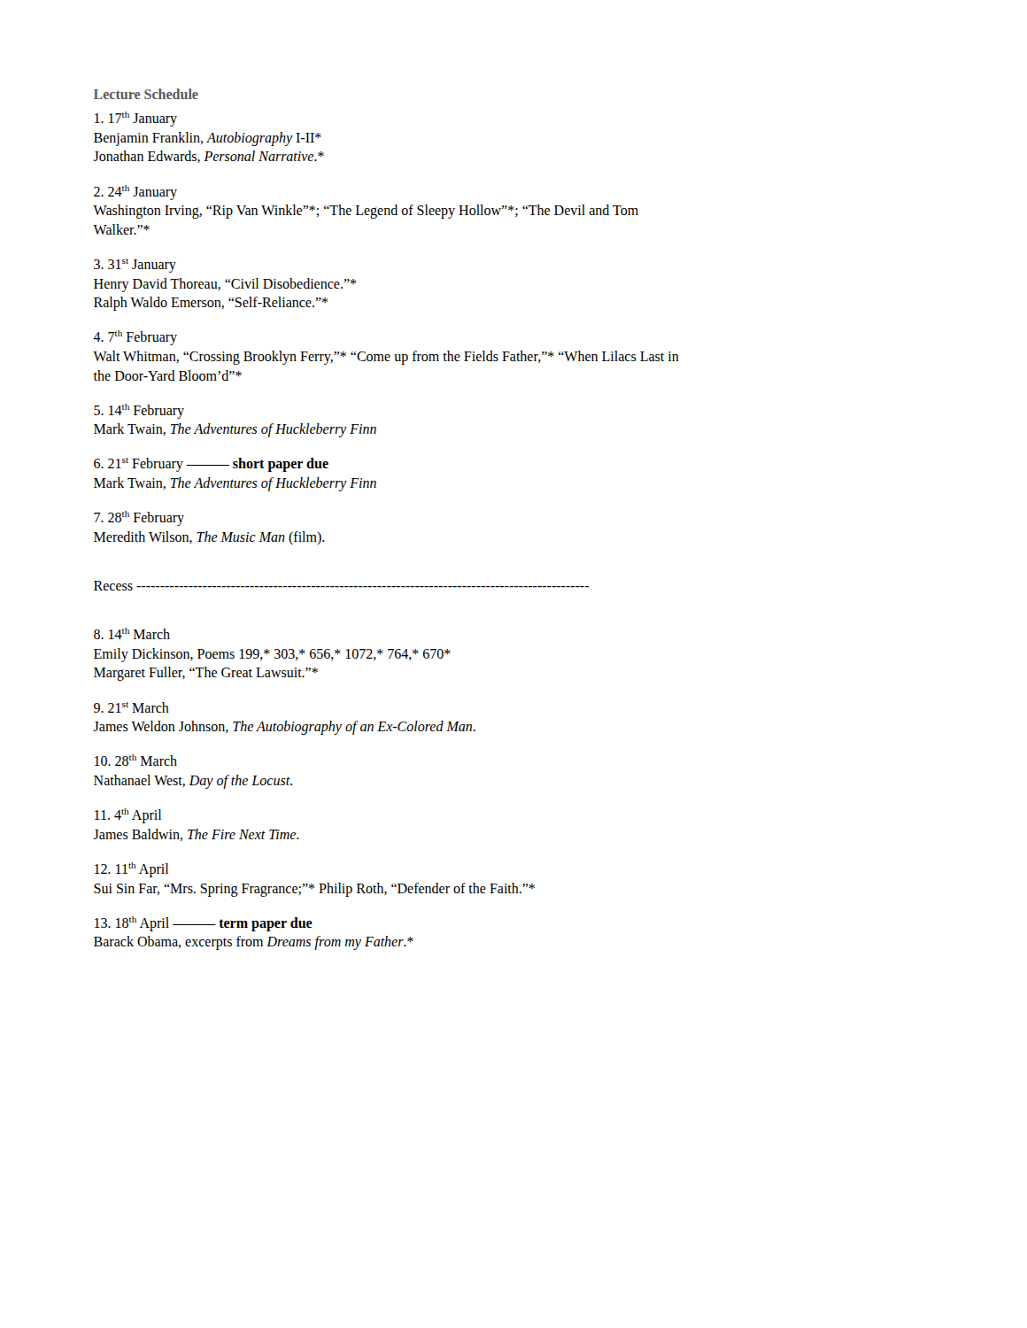Lecture Schedule
1. 17th January
Benjamin Franklin, Autobiography I-II*
Jonathan Edwards, Personal Narrative.*
2. 24th January
Washington Irving, “Rip Van Winkle”*; “The Legend of Sleepy Hollow”*; “The Devil and Tom Walker.”*
3. 31st January
Henry David Thoreau, “Civil Disobedience.”*
Ralph Waldo Emerson, “Self-Reliance.”*
4. 7th February
Walt Whitman, “Crossing Brooklyn Ferry,”* “Come up from the Fields Father,”* “When Lilacs Last in the Door-Yard Bloom’d”*
5. 14th February
Mark Twain, The Adventures of Huckleberry Finn
6. 21st February ——— short paper due
Mark Twain, The Adventures of Huckleberry Finn
7. 28th February
Meredith Wilson, The Music Man (film).
Recess ------------------------------------------------------------------------------------------------
8. 14th March
Emily Dickinson, Poems 199,* 303,* 656,* 1072,* 764,* 670*
Margaret Fuller, “The Great Lawsuit.”*
9. 21st March
James Weldon Johnson, The Autobiography of an Ex-Colored Man.
10. 28th March
Nathanael West, Day of the Locust.
11. 4th April
James Baldwin, The Fire Next Time.
12. 11th April
Sui Sin Far, “Mrs. Spring Fragrance;”* Philip Roth, “Defender of the Faith.”*
13. 18th April ——— term paper due
Barack Obama, excerpts from Dreams from my Father.*